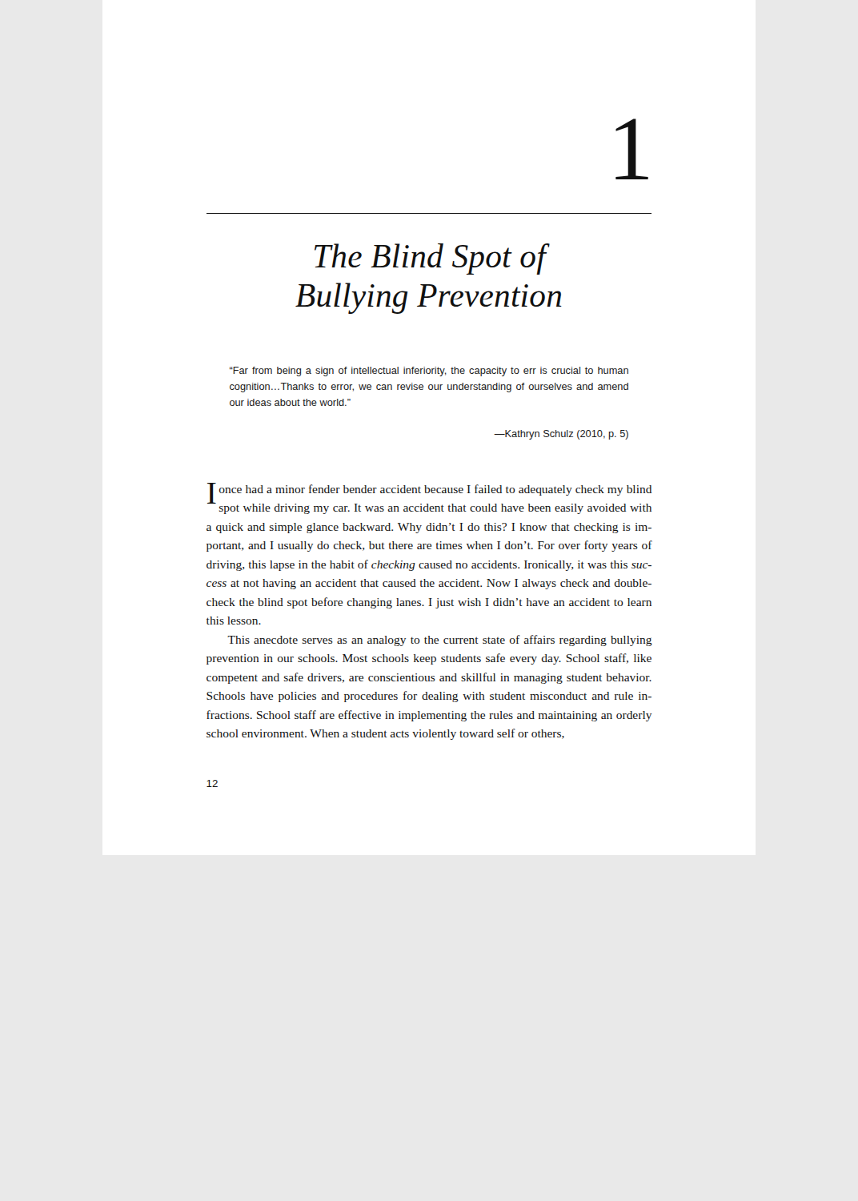1
The Blind Spot of
Bullying Prevention
“Far from being a sign of intellectual inferiority, the capacity to err is crucial to human cognition…Thanks to error, we can revise our understanding of ourselves and amend our ideas about the world.”
—Kathryn Schulz (2010, p. 5)
Ionce had a minor fender bender accident because I failed to adequately check my blind spot while driving my car. It was an accident that could have been easily avoided with a quick and simple glance backward. Why didn’t I do this? I know that checking is important, and I usually do check, but there are times when I don’t. For over forty years of driving, this lapse in the habit of checking caused no accidents. Ironically, it was this success at not having an accident that caused the accident. Now I always check and double-check the blind spot before changing lanes. I just wish I didn’t have an accident to learn this lesson.
This anecdote serves as an analogy to the current state of affairs regarding bullying prevention in our schools. Most schools keep students safe every day. School staff, like competent and safe drivers, are conscientious and skillful in managing student behavior. Schools have policies and procedures for dealing with student misconduct and rule infractions. School staff are effective in implementing the rules and maintaining an orderly school environment. When a student acts violently toward self or others,
12